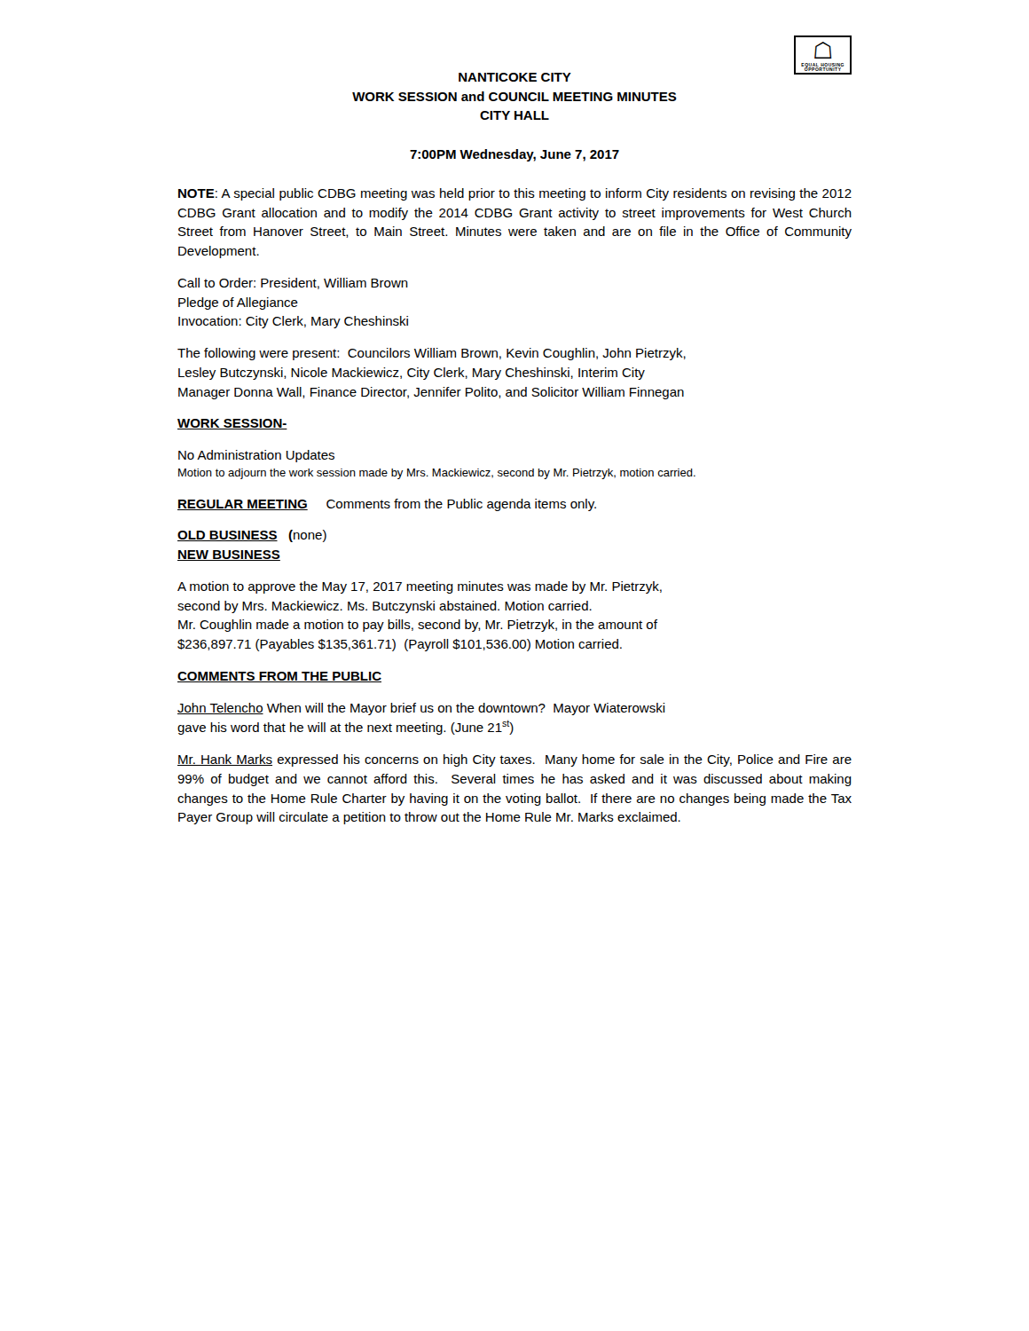☖ EQUAL HOUSING
OPPORTUNITY
NANTICOKE CITY
WORK SESSION and COUNCIL MEETING MINUTES
CITY HALL
7:00PM Wednesday, June 7, 2017
NOTE: A special public CDBG meeting was held prior to this meeting to inform City residents on revising the 2012 CDBG Grant allocation and to modify the 2014 CDBG Grant activity to street improvements for West Church Street from Hanover Street, to Main Street. Minutes were taken and are on file in the Office of Community Development.
Call to Order: President, William Brown
Pledge of Allegiance
Invocation: City Clerk, Mary Cheshinski
The following were present: Councilors William Brown, Kevin Coughlin, John Pietrzyk,
Lesley Butczynski, Nicole Mackiewicz, City Clerk, Mary Cheshinski, Interim City
Manager Donna Wall, Finance Director, Jennifer Polito, and Solicitor William Finnegan
WORK SESSION-
No Administration Updates
Motion to adjourn the work session made by Mrs. Mackiewicz, second by Mr. Pietrzyk, motion carried.
REGULAR MEETING Comments from the Public agenda items only.
OLD BUSINESS (none)
NEW BUSINESS
A motion to approve the May 17, 2017 meeting minutes was made by Mr. Pietrzyk,
second by Mrs. Mackiewicz. Ms. Butczynski abstained. Motion carried.
Mr. Coughlin made a motion to pay bills, second by, Mr. Pietrzyk, in the amount of
$236,897.71 (Payables $135,361.71) (Payroll $101,536.00) Motion carried.
COMMENTS FROM THE PUBLIC
John Telencho When will the Mayor brief us on the downtown? Mayor Wiaterowski
gave his word that he will at the next meeting. (June 21st)
Mr. Hank Marks expressed his concerns on high City taxes. Many home for sale in the City, Police and Fire are 99% of budget and we cannot afford this. Several times he has asked and it was discussed about making changes to the Home Rule Charter by having it on the voting ballot. If there are no changes being made the Tax Payer Group will circulate a petition to throw out the Home Rule Mr. Marks exclaimed.